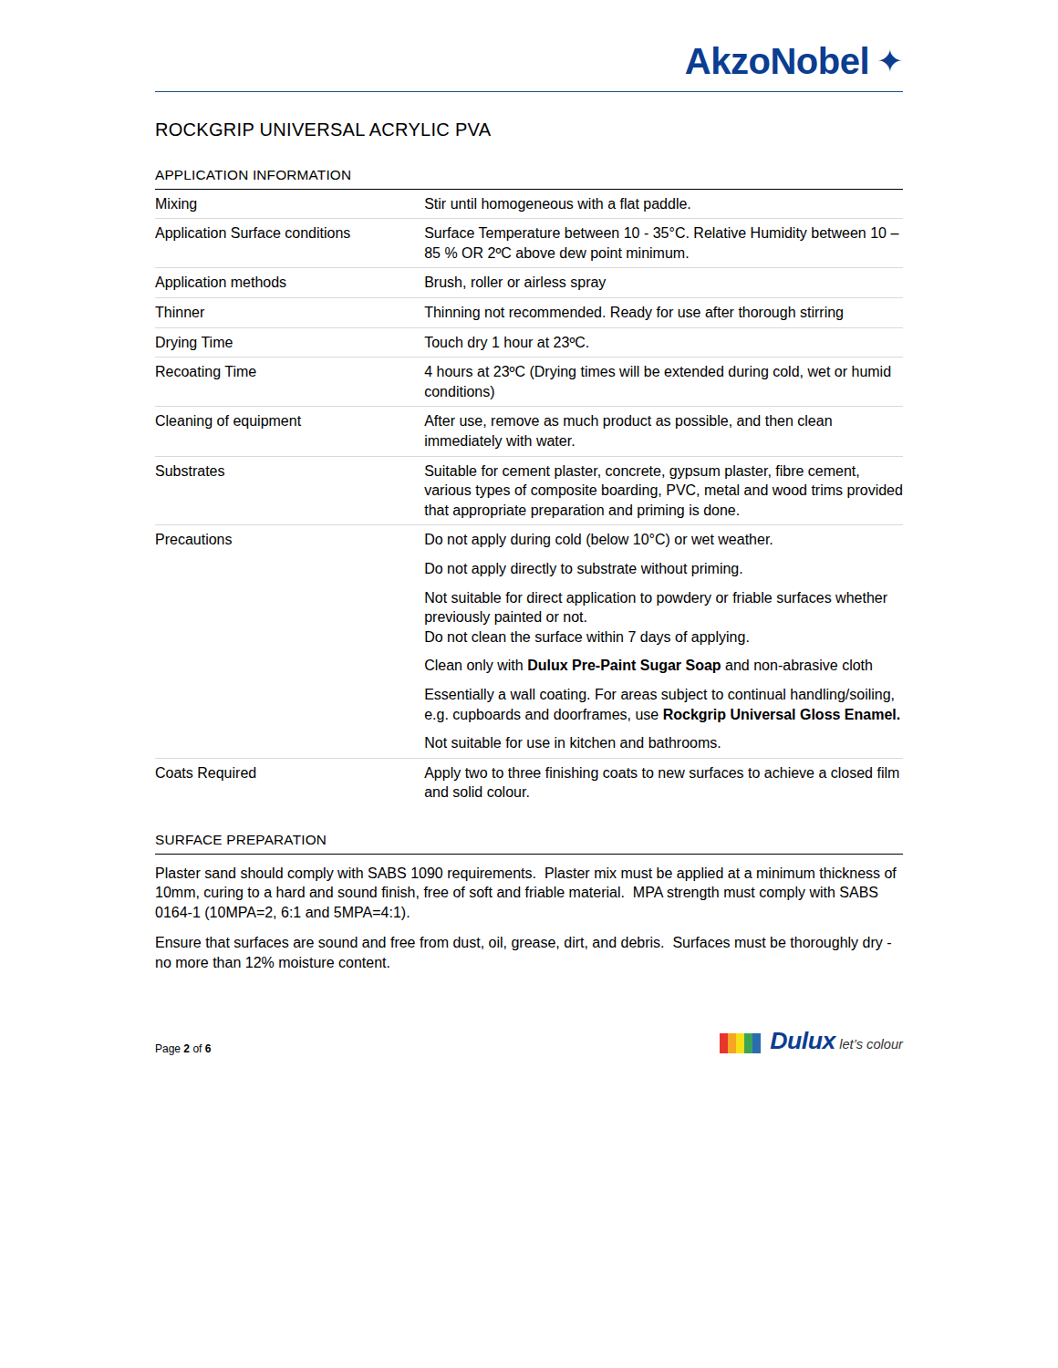AkzoNobel✦
ROCKGRIP UNIVERSAL ACRYLIC PVA
APPLICATION INFORMATION
| Mixing | Stir until homogeneous with a flat paddle. |
| Application Surface conditions | Surface Temperature between 10 - 35°C. Relative Humidity between 10 – 85 % OR 2ºC above dew point minimum. |
| Application methods | Brush, roller or airless spray |
| Thinner | Thinning not recommended. Ready for use after thorough stirring |
| Drying Time | Touch dry 1 hour at 23ºC. |
| Recoating Time | 4 hours at 23ºC (Drying times will be extended during cold, wet or humid conditions) |
| Cleaning of equipment | After use, remove as much product as possible, and then clean immediately with water. |
| Substrates | Suitable for cement plaster, concrete, gypsum plaster, fibre cement, various types of composite boarding, PVC, metal and wood trims provided that appropriate preparation and priming is done. |
| Precautions | Do not apply during cold (below 10°C) or wet weather. Do not apply directly to substrate without priming. Not suitable for direct application to powdery or friable surfaces whether previously painted or not. Do not clean the surface within 7 days of applying. Clean only with Dulux Pre-Paint Sugar Soap and non-abrasive cloth Essentially a wall coating. For areas subject to continual handling/soiling, e.g. cupboards and doorframes, use Rockgrip Universal Gloss Enamel. Not suitable for use in kitchen and bathrooms. |
| Coats Required | Apply two to three finishing coats to new surfaces to achieve a closed film and solid colour. |
SURFACE PREPARATION
Plaster sand should comply with SABS 1090 requirements. Plaster mix must be applied at a minimum thickness of 10mm, curing to a hard and sound finish, free of soft and friable material. MPA strength must comply with SABS 0164-1 (10MPA=2, 6:1 and 5MPA=4:1).
Ensure that surfaces are sound and free from dust, oil, grease, dirt, and debris. Surfaces must be thoroughly dry - no more than 12% moisture content.
Page 2 of 6
Dulux let’s colour